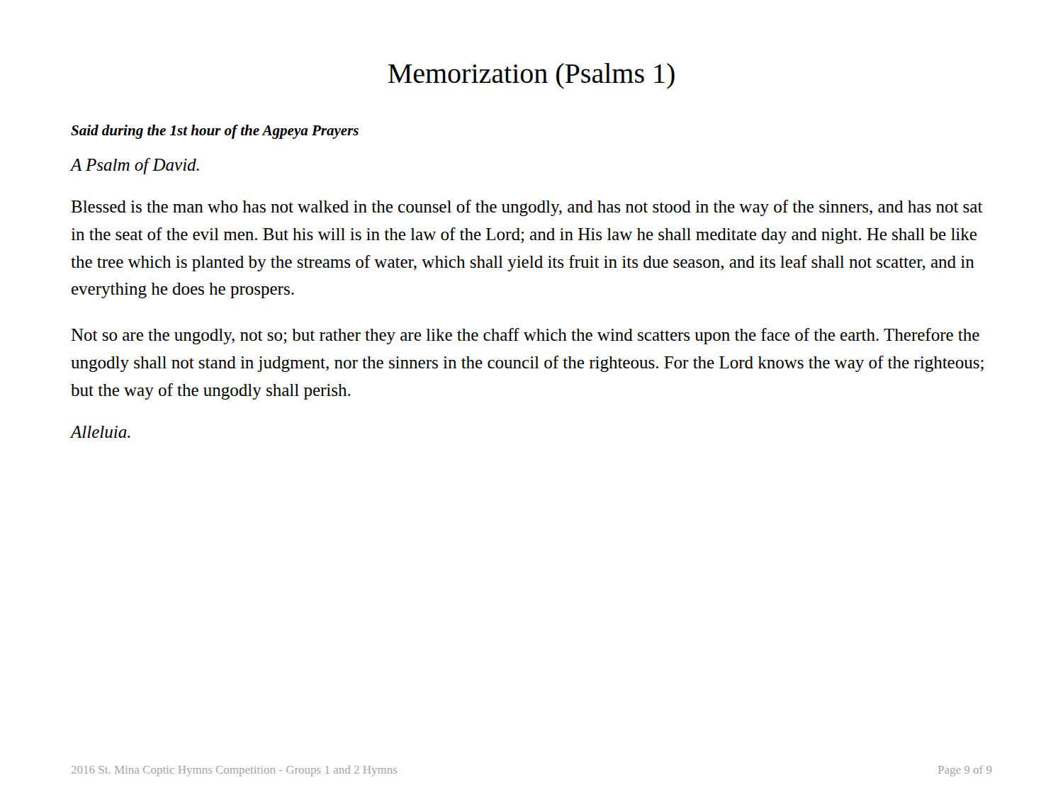Memorization (Psalms 1)
Said during the 1st hour of the Agpeya Prayers
A Psalm of David.
Blessed is the man who has not walked in the counsel of the ungodly, and has not stood in the way of the sinners, and has not sat in the seat of the evil men. But his will is in the law of the Lord; and in His law he shall meditate day and night. He shall be like the tree which is planted by the streams of water, which shall yield its fruit in its due season, and its leaf shall not scatter, and in everything he does he prospers.
Not so are the ungodly, not so; but rather they are like the chaff which the wind scatters upon the face of the earth. Therefore the ungodly shall not stand in judgment, nor the sinners in the council of the righteous. For the Lord knows the way of the righteous; but the way of the ungodly shall perish.
Alleluia.
2016 St. Mina Coptic Hymns Competition - Groups 1 and 2 Hymns Page 9 of 9